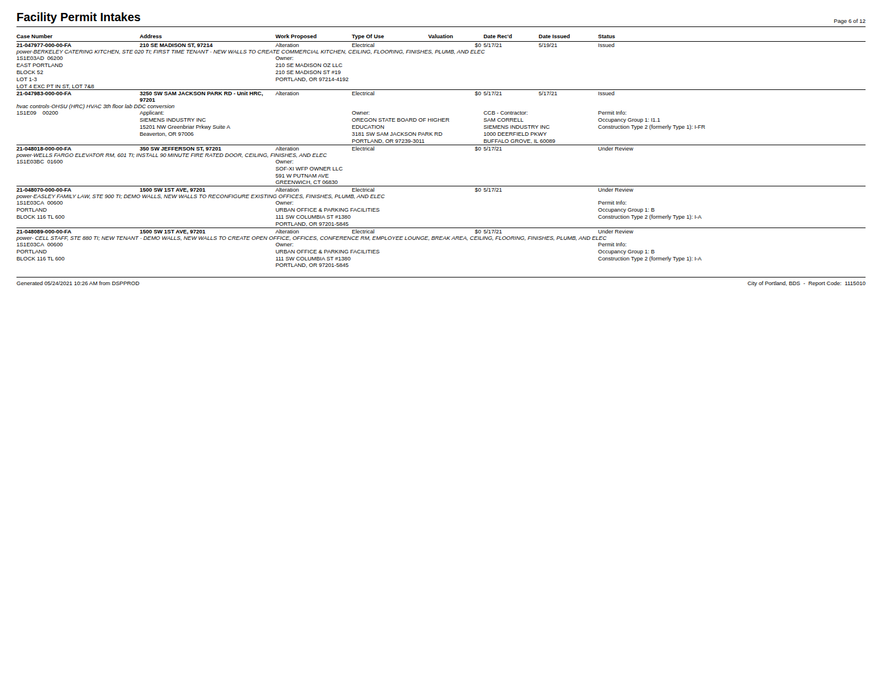Facility Permit Intakes
Page 6 of 12
| Case Number | Address | Work Proposed | Type Of Use | Valuation | Date Rec'd | Date Issued | Status | |
| --- | --- | --- | --- | --- | --- | --- | --- | --- |
| 21-047977-000-00-FA | 210 SE MADISON ST, 97214 | Alteration | Electrical | $0 | 5/17/21 | 5/19/21 | Issued | |
| power-BERKELEY CATERING KITCHEN, STE 020 TI; FIRST TIME TENANT - NEW WALLS TO CREATE COMMERCIAL KITCHEN, CEILING, FLOORING, FINISHES, PLUMB, AND ELEC |
| 1S1E03AD 06200 EAST PORTLAND BLOCK 52 LOT 1-3 LOT 4 EXC PT IN ST, LOT 7&8 | | Owner: 210 SE MADISON OZ LLC 210 SE MADISON ST #19 PORTLAND, OR 97214-4192 | | |
| 21-047983-000-00-FA | 3250 SW SAM JACKSON PARK RD - Unit HRC, 97201 | Alteration | Electrical | $0 | 5/17/21 | 5/17/21 | Issued | |
| hvac controls-OHSU (HRC) HVAC 3th floor lab DDC conversion |
| 1S1E09 00200 | Applicant: SIEMENS INDUSTRY INC 15201 NW Greenbriar Prkwy Suite A Beaverton, OR 97006 | Owner: OREGON STATE BOARD OF HIGHER EDUCATION 3181 SW SAM JACKSON PARK RD PORTLAND, OR 97239-3011 | CCB - Contractor: SAM CORRELL SIEMENS INDUSTRY INC 1000 DEERFIELD PKWY BUFFALO GROVE, IL 60089 | Permit Info: Occupancy Group 1: I1.1 Construction Type 2 (formerly Type 1): I-FR |
| 21-048018-000-00-FA | 350 SW JEFFERSON ST, 97201 | Alteration | Electrical | $0 | 5/17/21 | | Under Review | |
| power-WELLS FARGO ELEVATOR RM, 601 TI; INSTALL 90 MINUTE FIRE RATED DOOR, CEILING, FINISHES, AND ELEC |
| 1S1E03BC 01600 | | Owner: SOF-XI WFP OWNER LLC 591 W PUTNAM AVE GREENWICH, CT 06830 | | |
| 21-048070-000-00-FA | 1500 SW 1ST AVE, 97201 | Alteration | Electrical | $0 | 5/17/21 | | Under Review | |
| power-EASLEY FAMILY LAW, STE 900 TI; DEMO WALLS, NEW WALLS TO RECONFIGURE EXISTING OFFICES, FINISHES, PLUMB, AND ELEC |
| 1S1E03CA 00600 PORTLAND BLOCK 116 TL 600 | | Owner: URBAN OFFICE & PARKING FACILITIES 111 SW COLUMBIA ST #1380 PORTLAND, OR 97201-5845 | | Permit Info: Occupancy Group 1: B Construction Type 2 (formerly Type 1): I-A |
| 21-048089-000-00-FA | 1500 SW 1ST AVE, 97201 | Alteration | Electrical | $0 | 5/17/21 | | Under Review | |
| power- CELL STAFF, STE 880 TI; NEW TENANT - DEMO WALLS, NEW WALLS TO CREATE OPEN OFFICE, OFFICES, CONFERENCE RM, EMPLOYEE LOUNGE, BREAK AREA, CEILING, FLOORING, FINISHES, PLUMB, AND ELEC |
| 1S1E03CA 00600 PORTLAND BLOCK 116 TL 600 | | Owner: URBAN OFFICE & PARKING FACILITIES 111 SW COLUMBIA ST #1380 PORTLAND, OR 97201-5845 | | Permit Info: Occupancy Group 1: B Construction Type 2 (formerly Type 1): I-A |
Generated 05/24/2021 10:26 AM from DSPPROD
City of Portland, BDS - Report Code: 1115010